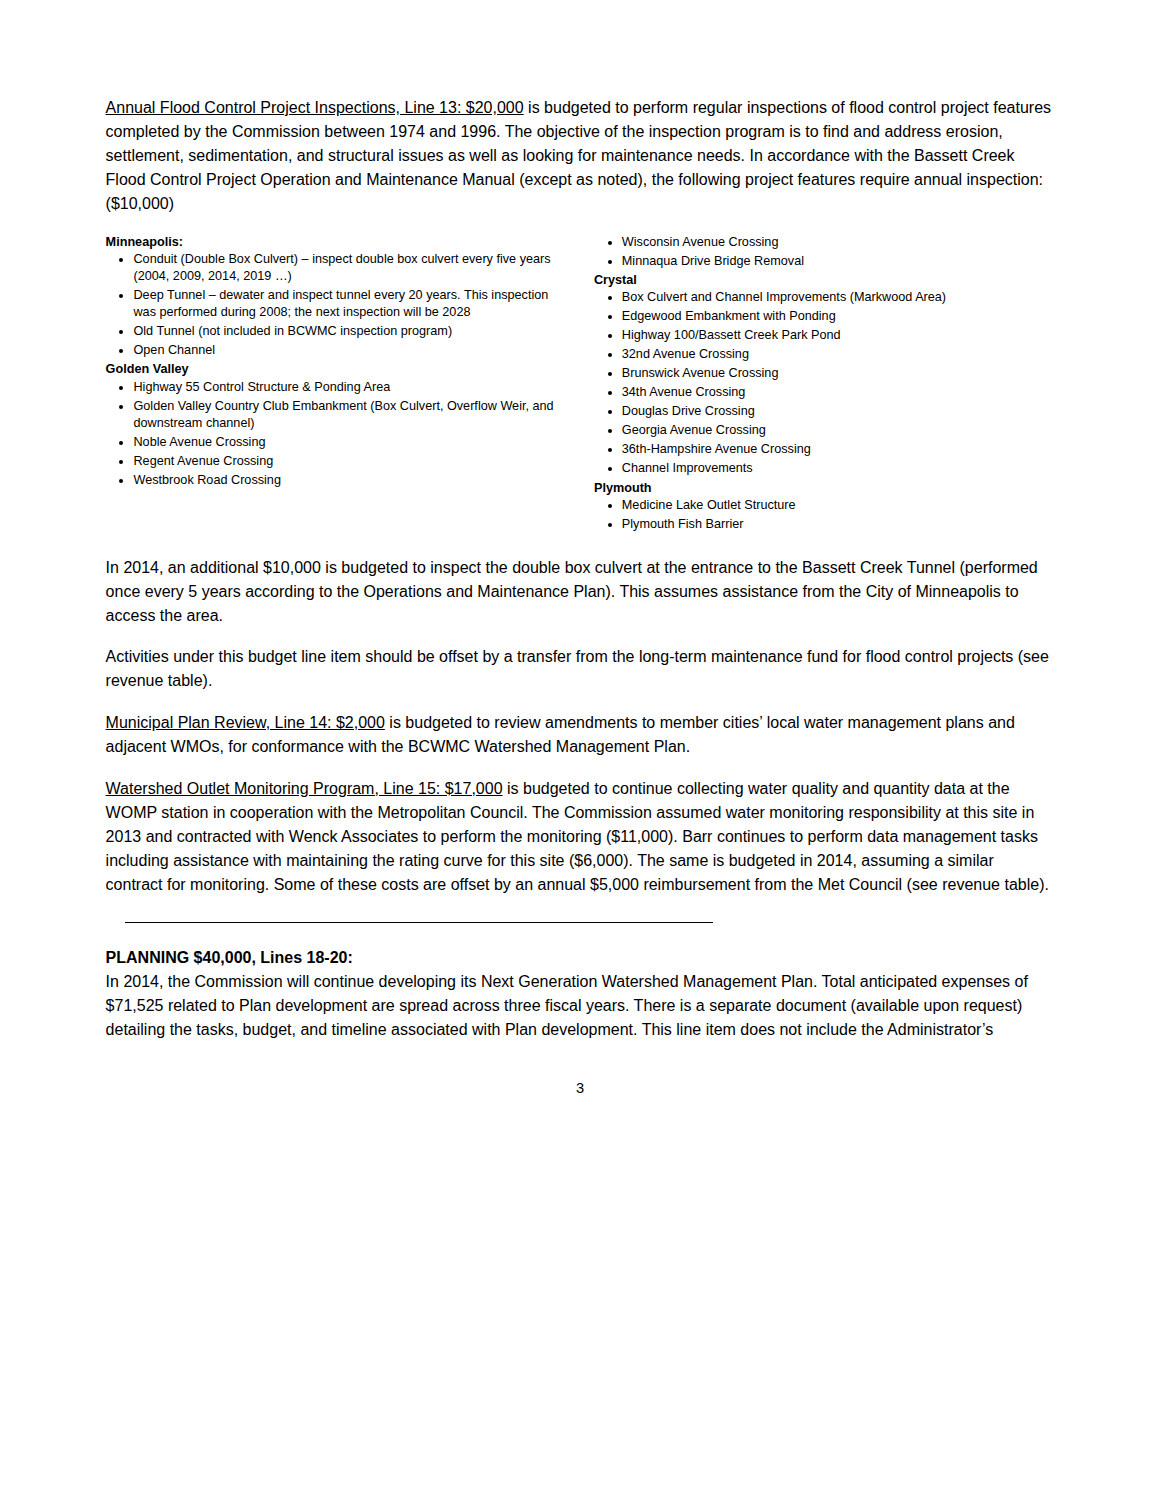Annual Flood Control Project Inspections, Line 13: $20,000 is budgeted to perform regular inspections of flood control project features completed by the Commission between 1974 and 1996. The objective of the inspection program is to find and address erosion, settlement, sedimentation, and structural issues as well as looking for maintenance needs. In accordance with the Bassett Creek Flood Control Project Operation and Maintenance Manual (except as noted), the following project features require annual inspection: ($10,000)
Minneapolis:
Conduit (Double Box Culvert) – inspect double box culvert every five years (2004, 2009, 2014, 2019 …)
Deep Tunnel – dewater and inspect tunnel every 20 years. This inspection was performed during 2008; the next inspection will be 2028
Old Tunnel (not included in BCWMC inspection program)
Open Channel
Golden Valley
Highway 55 Control Structure & Ponding Area
Golden Valley Country Club Embankment (Box Culvert, Overflow Weir, and downstream channel)
Noble Avenue Crossing
Regent Avenue Crossing
Westbrook Road Crossing
Wisconsin Avenue Crossing
Minnaqua Drive Bridge Removal
Crystal
Box Culvert and Channel Improvements (Markwood Area)
Edgewood Embankment with Ponding
Highway 100/Bassett Creek Park Pond
32nd Avenue Crossing
Brunswick Avenue Crossing
34th Avenue Crossing
Douglas Drive Crossing
Georgia Avenue Crossing
36th-Hampshire Avenue Crossing
Channel Improvements
Plymouth
Medicine Lake Outlet Structure
Plymouth Fish Barrier
In 2014, an additional $10,000 is budgeted to inspect the double box culvert at the entrance to the Bassett Creek Tunnel (performed once every 5 years according to the Operations and Maintenance Plan). This assumes assistance from the City of Minneapolis to access the area.
Activities under this budget line item should be offset by a transfer from the long-term maintenance fund for flood control projects (see revenue table).
Municipal Plan Review, Line 14: $2,000 is budgeted to review amendments to member cities’ local water management plans and adjacent WMOs, for conformance with the BCWMC Watershed Management Plan.
Watershed Outlet Monitoring Program, Line 15: $17,000 is budgeted to continue collecting water quality and quantity data at the WOMP station in cooperation with the Metropolitan Council. The Commission assumed water monitoring responsibility at this site in 2013 and contracted with Wenck Associates to perform the monitoring ($11,000). Barr continues to perform data management tasks including assistance with maintaining the rating curve for this site ($6,000). The same is budgeted in 2014, assuming a similar contract for monitoring. Some of these costs are offset by an annual $5,000 reimbursement from the Met Council (see revenue table).
PLANNING $40,000, Lines 18-20:
In 2014, the Commission will continue developing its Next Generation Watershed Management Plan. Total anticipated expenses of $71,525 related to Plan development are spread across three fiscal years. There is a separate document (available upon request) detailing the tasks, budget, and timeline associated with Plan development. This line item does not include the Administrator’s
3